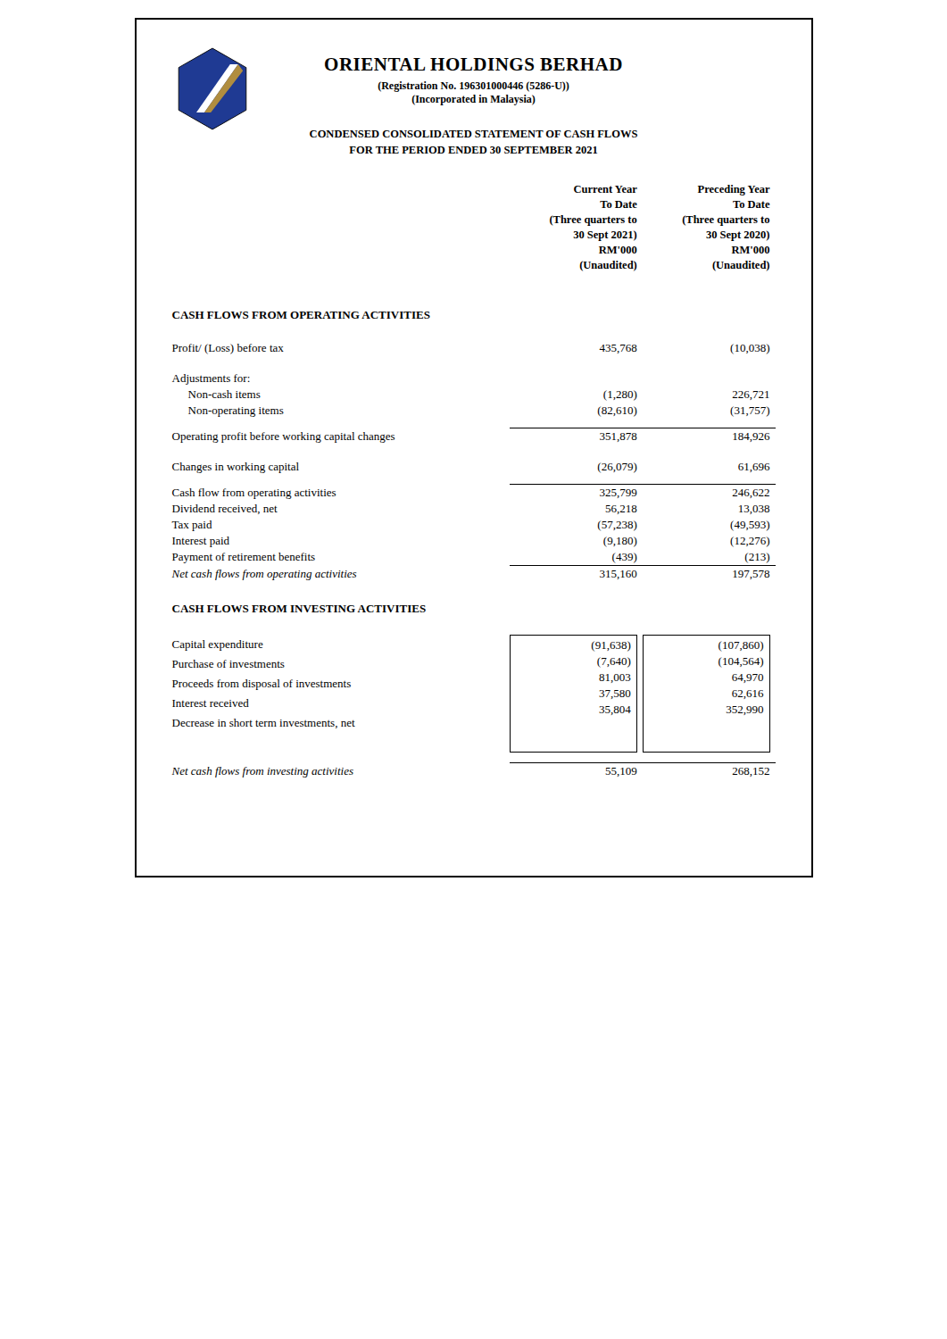ORIENTAL HOLDINGS BERHAD
(Registration No. 196301000446 (5286-U))
(Incorporated in Malaysia)
CONDENSED CONSOLIDATED STATEMENT OF CASH FLOWS
FOR THE PERIOD ENDED 30 SEPTEMBER 2021
| | Current Year To Date (Three quarters to 30 Sept 2021) RM'000 (Unaudited) | Preceding Year To Date (Three quarters to 30 Sept 2020) RM'000 (Unaudited) |
| CASH FLOWS FROM OPERATING ACTIVITIES | | |
| Profit/ (Loss) before tax | 435,768 | (10,038) |
| Adjustments for: | | |
| Non-cash items | (1,280) | 226,721 |
| Non-operating items | (82,610) | (31,757) |
| Operating profit before working capital changes | 351,878 | 184,926 |
| Changes in working capital | (26,079) | 61,696 |
| Cash flow from operating activities | 325,799 | 246,622 |
| Dividend received, net | 56,218 | 13,038 |
| Tax paid | (57,238) | (49,593) |
| Interest paid | (9,180) | (12,276) |
| Payment of retirement benefits | (439) | (213) |
| Net cash flows from operating activities | 315,160 | 197,578 |
| CASH FLOWS FROM INVESTING ACTIVITIES | | |
| Capital expenditure Purchase of investments Proceeds from disposal of investments Interest received Decrease in short term investments, net | (91,638) (7,640) 81,003 37,580 35,804 | (107,860) (104,564) 64,970 62,616 352,990 |
| Net cash flows from investing activities | 55,109 | 268,152 |